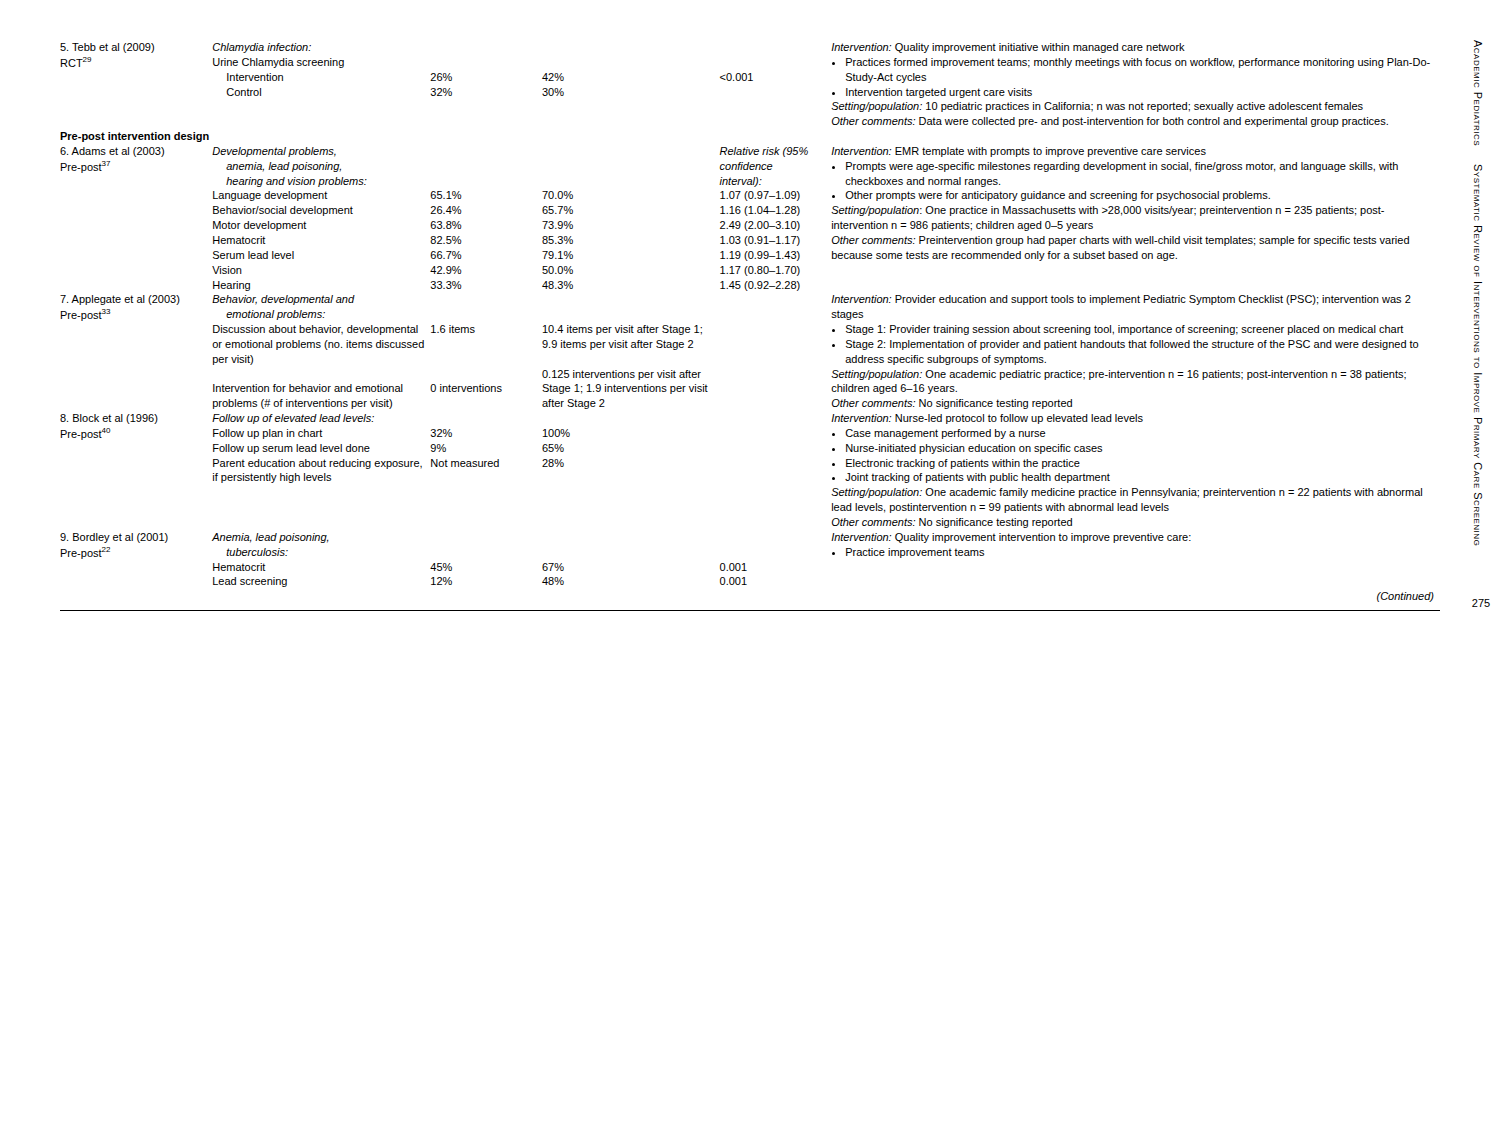Academic Pediatrics
Systematic Review of Interventions to Improve Primary Care Screening
| 5. Tebb et al (2009) RCT 29 | Chlamydia infection: Urine Chlamydia screening Intervention Control | 26% 32% | 42% 30% | <0.001 | Intervention: Quality improvement initiative within managed care network Practices formed improvement teams; monthly meetings with focus on workflow, performance monitoring using Plan-Do-Study-Act cycles Intervention targeted urgent care visits Setting/population: 10 pediatric practices in California; n was not reported; sexually active adolescent females Other comments: Data were collected pre- and post-intervention for both control and experimental group practices. |
| Pre-post intervention design |
| 6. Adams et al (2003) Pre-post 37 | Developmental problems, anemia, lead poisoning, hearing and vision problems: Language development Behavior/social development Motor development Hematocrit Serum lead level Vision Hearing | 65.1% 26.4% 63.8% 82.5% 66.7% 42.9% 33.3% | 70.0% 65.7% 73.9% 85.3% 79.1% 50.0% 48.3% | Relative risk (95% confidence interval): 1.07 (0.97–1.09) 1.16 (1.04–1.28) 2.49 (2.00–3.10) 1.03 (0.91–1.17) 1.19 (0.99–1.43) 1.17 (0.80–1.70) 1.45 (0.92–2.28) | Intervention: EMR template with prompts to improve preventive care services Prompts were age-specific milestones regarding development in social, fine/gross motor, and language skills, with checkboxes and normal ranges. Other prompts were for anticipatory guidance and screening for psychosocial problems. Setting/population : One practice in Massachusetts with >28,000 visits/year; preintervention n = 235 patients; post-intervention n = 986 patients; children aged 0–5 years Other comments: Preintervention group had paper charts with well-child visit templates; sample for specific tests varied because some tests are recommended only for a subset based on age. |
| 7. Applegate et al (2003) Pre-post 33 | Behavior, developmental and emotional problems: Discussion about behavior, developmental or emotional problems (no. items discussed per visit) Intervention for behavior and emotional problems (# of interventions per visit) | 1.6 items 0 interventions | 10.4 items per visit after Stage 1; 9.9 items per visit after Stage 2 0.125 interventions per visit after Stage 1; 1.9 interventions per visit after Stage 2 | | Intervention: Provider education and support tools to implement Pediatric Symptom Checklist (PSC); intervention was 2 stages Stage 1: Provider training session about screening tool, importance of screening; screener placed on medical chart Stage 2: Implementation of provider and patient handouts that followed the structure of the PSC and were designed to address specific subgroups of symptoms. Setting/population: One academic pediatric practice; pre-intervention n = 16 patients; post-intervention n = 38 patients; children aged 6–16 years. Other comments: No significance testing reported |
| 8. Block et al (1996) Pre-post 40 | Follow up of elevated lead levels: Follow up plan in chart Follow up serum lead level done Parent education about reducing exposure, if persistently high levels | 32% 9% Not measured | 100% 65% 28% | | Intervention: Nurse-led protocol to follow up elevated lead levels Case management performed by a nurse Nurse-initiated physician education on specific cases Electronic tracking of patients within the practice Joint tracking of patients with public health department Setting/population: One academic family medicine practice in Pennsylvania; preintervention n = 22 patients with abnormal lead levels, postintervention n = 99 patients with abnormal lead levels Other comments: No significance testing reported |
| 9. Bordley et al (2001) Pre-post 22 | Anemia, lead poisoning, tuberculosis: Hematocrit Lead screening | 45% 12% | 67% 48% | 0.001 0.001 | Intervention: Quality improvement intervention to improve preventive care: Practice improvement teams |
| ( Continued ) |
275